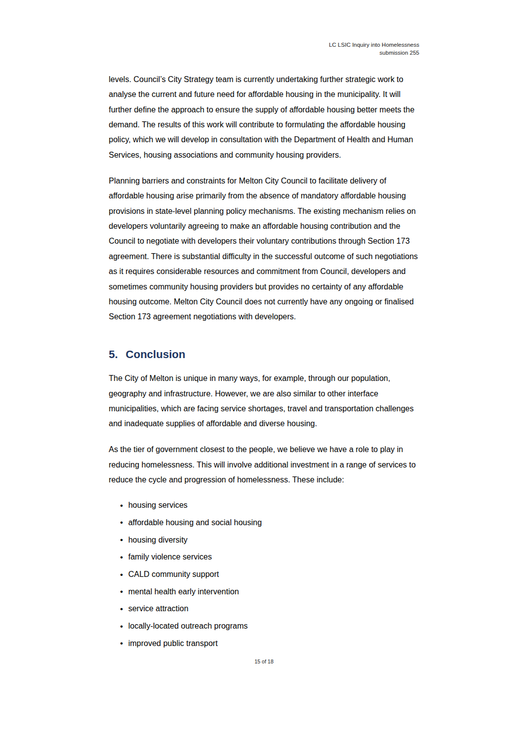LC LSIC Inquiry into Homelessness
submission 255
levels. Council’s City Strategy team is currently undertaking further strategic work to analyse the current and future need for affordable housing in the municipality. It will further define the approach to ensure the supply of affordable housing better meets the demand. The results of this work will contribute to formulating the affordable housing policy, which we will develop in consultation with the Department of Health and Human Services, housing associations and community housing providers.
Planning barriers and constraints for Melton City Council to facilitate delivery of affordable housing arise primarily from the absence of mandatory affordable housing provisions in state-level planning policy mechanisms. The existing mechanism relies on developers voluntarily agreeing to make an affordable housing contribution and the Council to negotiate with developers their voluntary contributions through Section 173 agreement. There is substantial difficulty in the successful outcome of such negotiations as it requires considerable resources and commitment from Council, developers and sometimes community housing providers but provides no certainty of any affordable housing outcome. Melton City Council does not currently have any ongoing or finalised Section 173 agreement negotiations with developers.
5. Conclusion
The City of Melton is unique in many ways, for example, through our population, geography and infrastructure. However, we are also similar to other interface municipalities, which are facing service shortages, travel and transportation challenges and inadequate supplies of affordable and diverse housing.
As the tier of government closest to the people, we believe we have a role to play in reducing homelessness. This will involve additional investment in a range of services to reduce the cycle and progression of homelessness. These include:
housing services
affordable housing and social housing
housing diversity
family violence services
CALD community support
mental health early intervention
service attraction
locally-located outreach programs
improved public transport
15 of 18